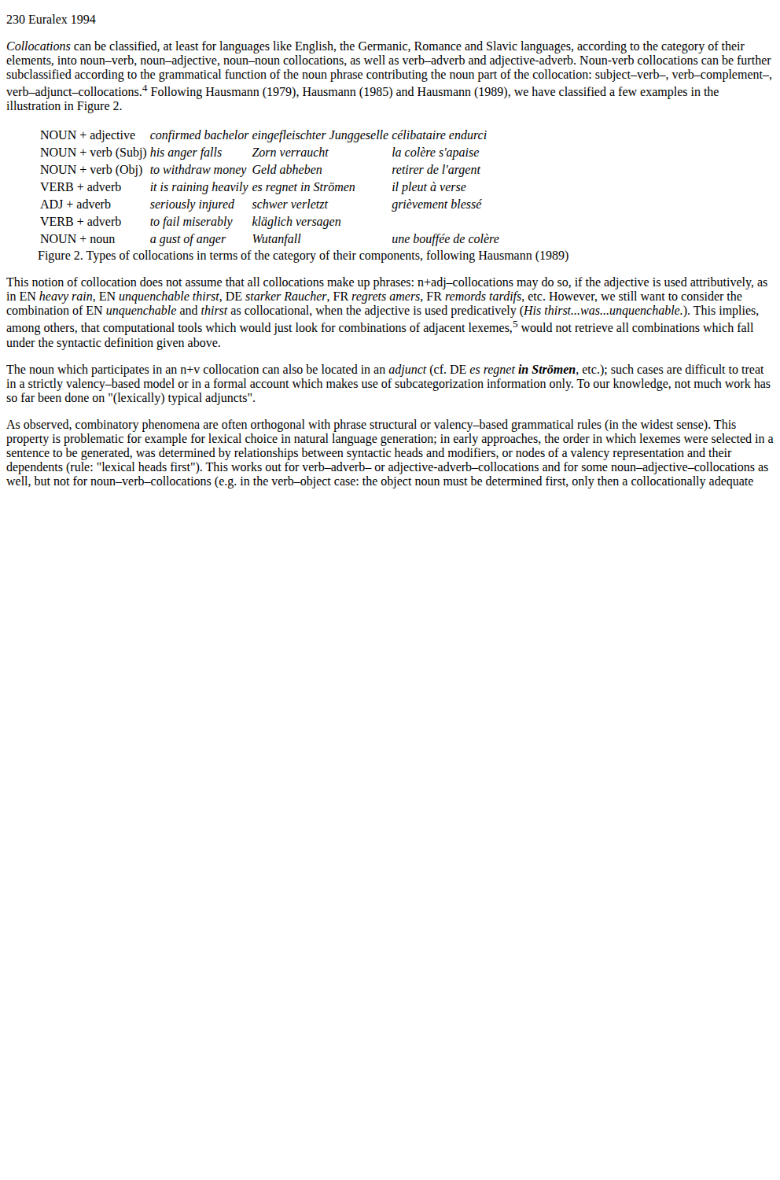230 Euralex 1994
Collocations can be classified, at least for languages like English, the Germanic, Romance and Slavic languages, according to the category of their elements, into noun–verb, noun–adjective, noun–noun collocations, as well as verb–adverb and adjective-adverb. Noun-verb collocations can be further subclassified according to the grammatical function of the noun phrase contributing the noun part of the collocation: subject–verb–, verb–complement–, verb–adjunct–collocations.4 Following Hausmann (1979), Hausmann (1985) and Hausmann (1989), we have classified a few examples in the illustration in Figure 2.
| NOUN + adjective | confirmed bachelor | eingefleischter Junggeselle | célibataire endurci |
| NOUN + verb (Subj) | his anger falls | Zorn verraucht | la colère s'apaise |
| NOUN + verb (Obj) | to withdraw money | Geld abheben | retirer de l'argent |
| VERB + adverb | it is raining heavily | es regnet in Strömen | il pleut à verse |
| ADJ + adverb | seriously injured | schwer verletzt | grièvement blessé |
| VERB + adverb | to fail miserably | kläglich versagen | |
| NOUN + noun | a gust of anger | Wutanfall | une bouffée de colère |
Figure 2. Types of collocations in terms of the category of their components, following Hausmann (1989)
This notion of collocation does not assume that all collocations make up phrases: n+adj–collocations may do so, if the adjective is used attributively, as in EN heavy rain, EN unquenchable thirst, DE starker Raucher, FR regrets amers, FR remords tardifs, etc. However, we still want to consider the combination of EN unquenchable and thirst as collocational, when the adjective is used predicatively (His thirst...was...unquenchable.). This implies, among others, that computational tools which would just look for combinations of adjacent lexemes,5 would not retrieve all combinations which fall under the syntactic definition given above.
The noun which participates in an n+v collocation can also be located in an adjunct (cf. DE es regnet in Strömen, etc.); such cases are difficult to treat in a strictly valency–based model or in a formal account which makes use of subcategorization information only. To our knowledge, not much work has so far been done on "(lexically) typical adjuncts".
As observed, combinatory phenomena are often orthogonal with phrase structural or valency–based grammatical rules (in the widest sense). This property is problematic for example for lexical choice in natural language generation; in early approaches, the order in which lexemes were selected in a sentence to be generated, was determined by relationships between syntactic heads and modifiers, or nodes of a valency representation and their dependents (rule: "lexical heads first"). This works out for verb–adverb– or adjective-adverb–collocations and for some noun–adjective–collocations as well, but not for noun–verb–collocations (e.g. in the verb–object case: the object noun must be determined first, only then a collocationally adequate